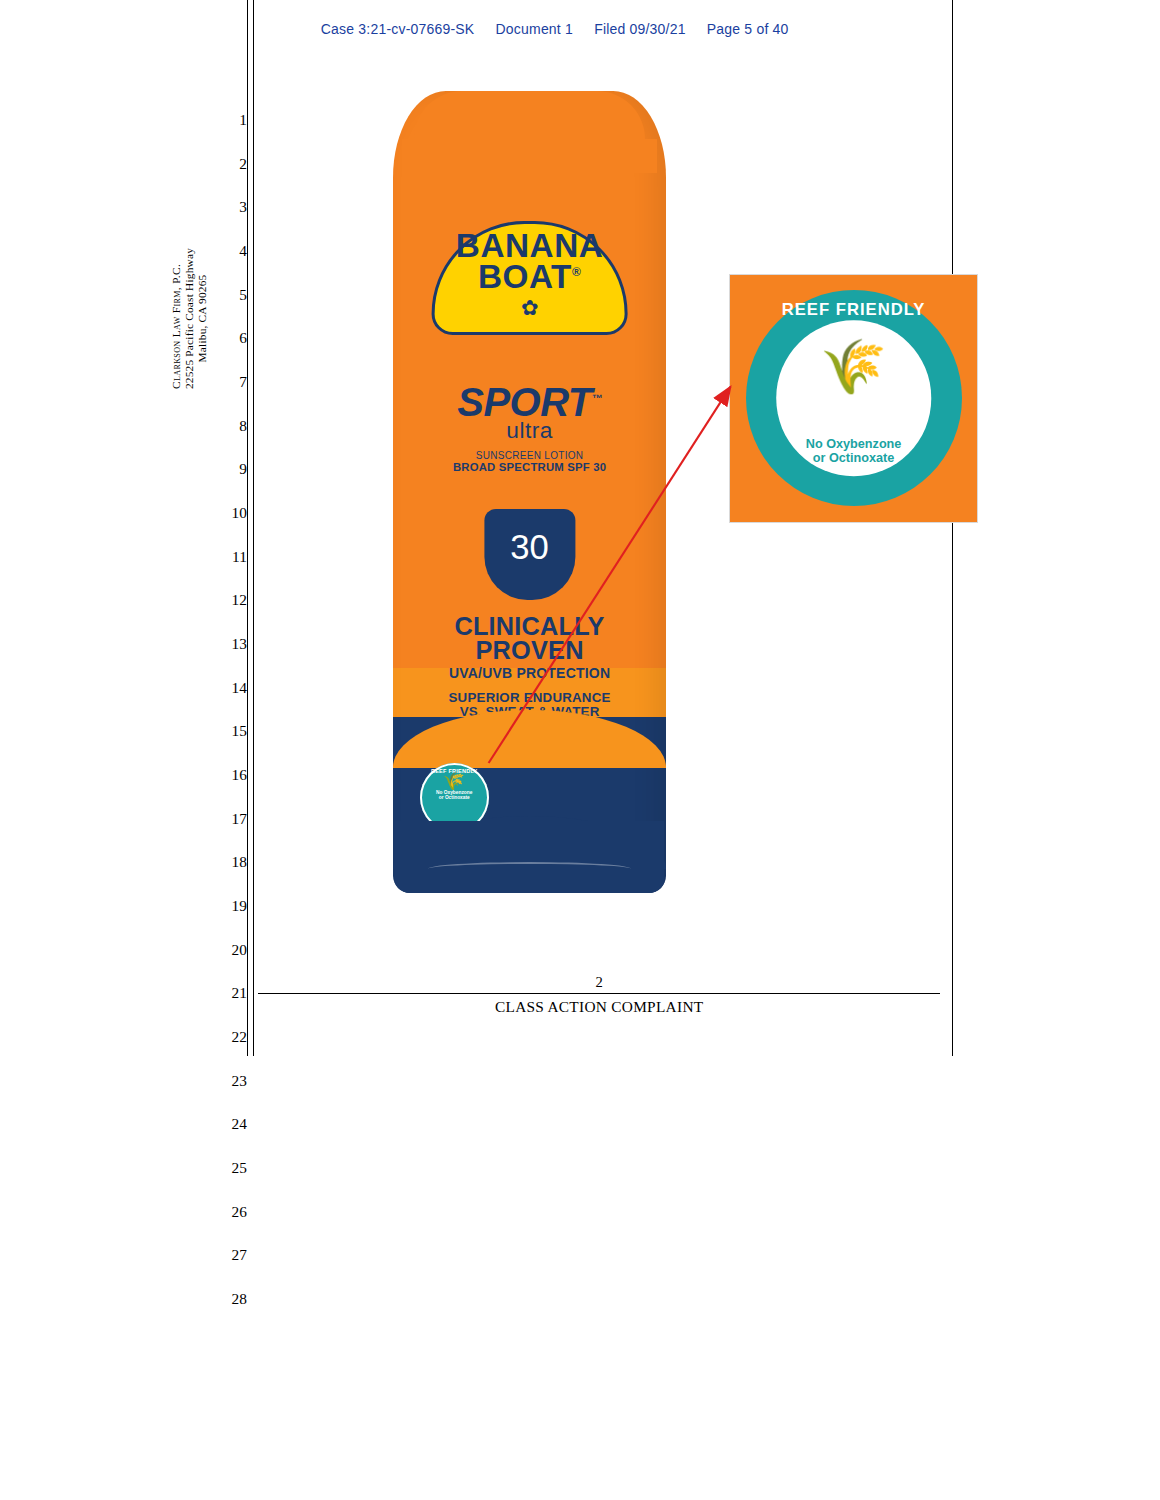Case 3:21-cv-07669-SK Document 1 Filed 09/30/21 Page 5 of 40
1
2
3
4
5
6
7
8
9
10
11
12
13
14
15
16
17
18
19
20
21
22
23
24
25
26
27
28
Clarkson Law Firm, P.C. 22525 Pacific Coast Highway
Malibu, CA 90265
BANANA
BOAT®
✿
SPORT™
ultra
SUNSCREEN LOTION
BROAD SPECTRUM SPF 30
30
CLINICALLY
PROVEN
UVA/UVB PROTECTION
SUPERIOR ENDURANCE
VS. SWEAT & WATER
REEF FRIENDLY
🌾
No Oxybenzone
or Octinoxate
Water Resistant
(80 Minutes)
8 FL. OZ. (236mL)
REEF FRIENDLY
🌾
No Oxybenzone
or Octinoxate
2
CLASS ACTION COMPLAINT